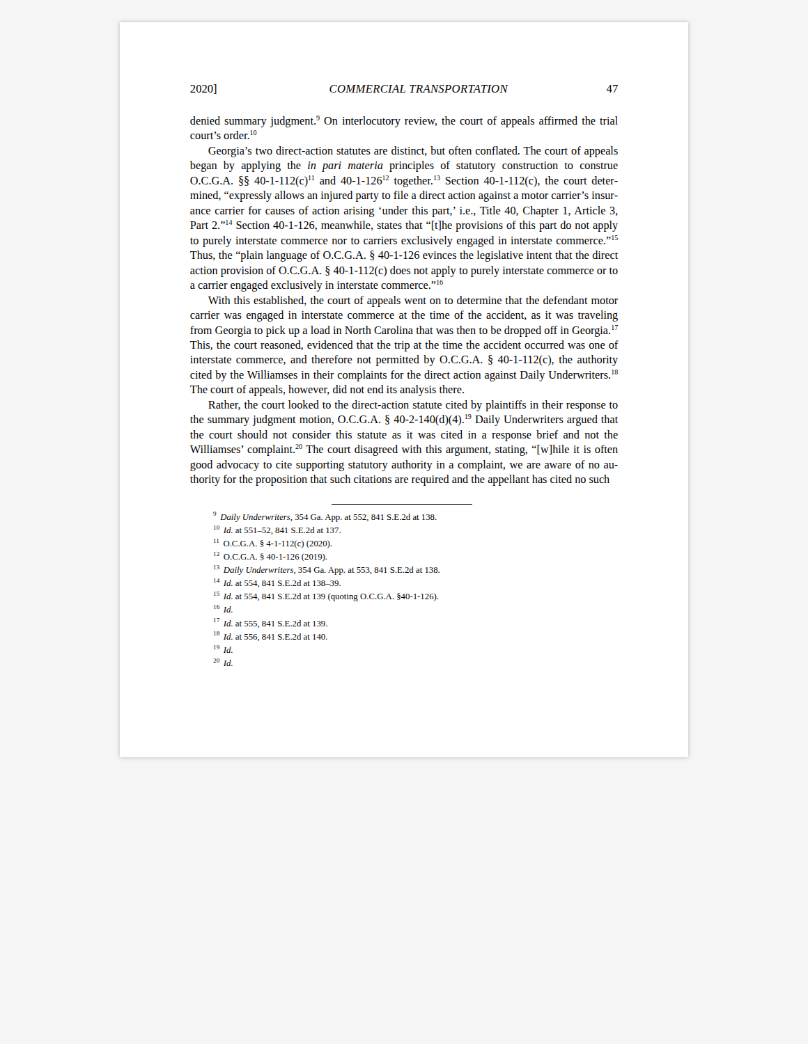2020] COMMERCIAL TRANSPORTATION 47
denied summary judgment.9 On interlocutory review, the court of appeals affirmed the trial court’s order.10
Georgia’s two direct-action statutes are distinct, but often conflated. The court of appeals began by applying the in pari materia principles of statutory construction to construe O.C.G.A. §§ 40-1-112(c)11 and 40-1-12612 together.13 Section 40-1-112(c), the court determined, “expressly allows an injured party to file a direct action against a motor carrier’s insurance carrier for causes of action arising ‘under this part,’ i.e., Title 40, Chapter 1, Article 3, Part 2.”14 Section 40-1-126, meanwhile, states that “[t]he provisions of this part do not apply to purely interstate commerce nor to carriers exclusively engaged in interstate commerce.”15 Thus, the “plain language of O.C.G.A. § 40-1-126 evinces the legislative intent that the direct action provision of O.C.G.A. § 40-1-112(c) does not apply to purely interstate commerce or to a carrier engaged exclusively in interstate commerce.”16
With this established, the court of appeals went on to determine that the defendant motor carrier was engaged in interstate commerce at the time of the accident, as it was traveling from Georgia to pick up a load in North Carolina that was then to be dropped off in Georgia.17 This, the court reasoned, evidenced that the trip at the time the accident occurred was one of interstate commerce, and therefore not permitted by O.C.G.A. § 40-1-112(c), the authority cited by the Williamses in their complaints for the direct action against Daily Underwriters.18 The court of appeals, however, did not end its analysis there.
Rather, the court looked to the direct-action statute cited by plaintiffs in their response to the summary judgment motion, O.C.G.A. § 40-2-140(d)(4).19 Daily Underwriters argued that the court should not consider this statute as it was cited in a response brief and not the Williamses’ complaint.20 The court disagreed with this argument, stating, “[w]hile it is often good advocacy to cite supporting statutory authority in a complaint, we are aware of no authority for the proposition that such citations are required and the appellant has cited no such
9 Daily Underwriters, 354 Ga. App. at 552, 841 S.E.2d at 138.
10 Id. at 551–52, 841 S.E.2d at 137.
11 O.C.G.A. § 4-1-112(c) (2020).
12 O.C.G.A. § 40-1-126 (2019).
13 Daily Underwriters, 354 Ga. App. at 553, 841 S.E.2d at 138.
14 Id. at 554, 841 S.E.2d at 138–39.
15 Id. at 554, 841 S.E.2d at 139 (quoting O.C.G.A. §40-1-126).
16 Id.
17 Id. at 555, 841 S.E.2d at 139.
18 Id. at 556, 841 S.E.2d at 140.
19 Id.
20 Id.